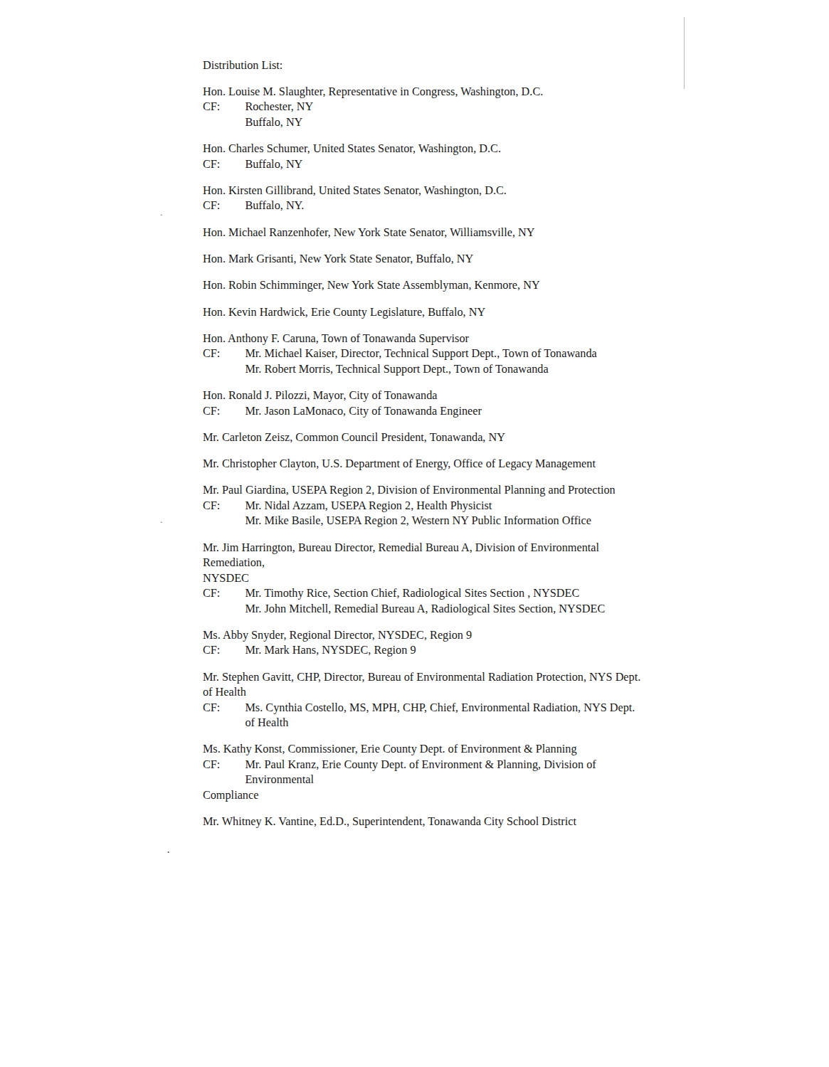·
·
Distribution List:
Hon. Louise M. Slaughter, Representative in Congress, Washington, D.C.
CF:
Rochester, NY
Buffalo, NY
Hon. Charles Schumer, United States Senator, Washington, D.C.
CF:
Buffalo, NY
Hon. Kirsten Gillibrand, United States Senator, Washington, D.C.
CF:
Buffalo, NY.
Hon. Michael Ranzenhofer, New York State Senator, Williamsville, NY
Hon. Mark Grisanti, New York State Senator, Buffalo, NY
Hon. Robin Schimminger, New York State Assemblyman, Kenmore, NY
Hon. Kevin Hardwick, Erie County Legislature, Buffalo, NY
Hon. Anthony F. Caruna, Town of Tonawanda Supervisor
CF:
Mr. Michael Kaiser, Director, Technical Support Dept., Town of Tonawanda
Mr. Robert Morris, Technical Support Dept., Town of Tonawanda
Hon. Ronald J. Pilozzi, Mayor, City of Tonawanda
CF:
Mr. Jason LaMonaco, City of Tonawanda Engineer
Mr. Carleton Zeisz, Common Council President, Tonawanda, NY
Mr. Christopher Clayton, U.S. Department of Energy, Office of Legacy Management
Mr. Paul Giardina, USEPA Region 2, Division of Environmental Planning and Protection
CF:
Mr. Nidal Azzam, USEPA Region 2, Health Physicist
Mr. Mike Basile, USEPA Region 2, Western NY Public Information Office
Mr. Jim Harrington, Bureau Director, Remedial Bureau A, Division of Environmental Remediation,
NYSDEC
CF:
Mr. Timothy Rice, Section Chief, Radiological Sites Section , NYSDEC
Mr. John Mitchell, Remedial Bureau A, Radiological Sites Section, NYSDEC
Ms. Abby Snyder, Regional Director, NYSDEC, Region 9
CF:
Mr. Mark Hans, NYSDEC, Region 9
Mr. Stephen Gavitt, CHP, Director, Bureau of Environmental Radiation Protection, NYS Dept. of Health
CF:
Ms. Cynthia Costello, MS, MPH, CHP, Chief, Environmental Radiation, NYS Dept. of Health
Ms. Kathy Konst, Commissioner, Erie County Dept. of Environment & Planning
CF:
Mr. Paul Kranz, Erie County Dept. of Environment & Planning, Division of Environmental
Compliance
Mr. Whitney K. Vantine, Ed.D., Superintendent, Tonawanda City School District
·